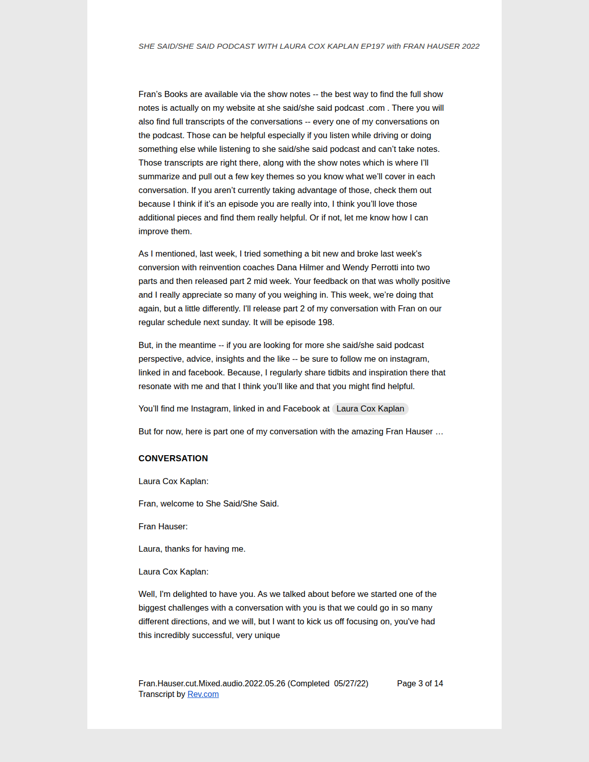SHE SAID/SHE SAID PODCAST WITH LAURA COX KAPLAN EP197 with FRAN HAUSER 2022
Fran’s Books are available via the show notes -- the best way to find the full show notes is actually on my website at she said/she said podcast .com . There you will also find full transcripts of the conversations -- every one of my conversations on the podcast. Those can be helpful especially if you listen while driving or doing something else while listening to she said/she said podcast and can’t take notes. Those transcripts are right there, along with the show notes which is where I’ll summarize and pull out a few key themes so you know what we’ll cover in each conversation. If you aren’t currently taking advantage of those, check them out because I think if it’s an episode you are really into, I think you’ll love those additional pieces and find them really helpful. Or if not, let me know how I can improve them.
As I mentioned, last week, I tried something a bit new and broke last week's conversion with reinvention coaches Dana Hilmer and Wendy Perrotti into two parts and then released part 2 mid week. Your feedback on that was wholly positive and I really appreciate so many of you weighing in. This week, we’re doing that again, but a little differently. I'll release part 2 of my conversation with Fran on our regular schedule next sunday. It will be episode 198.
But, in the meantime -- if you are looking for more she said/she said podcast perspective, advice, insights and the like -- be sure to follow me on instagram, linked in and facebook. Because, I regularly share tidbits and inspiration there that resonate with me and that I think you’ll like and that you might find helpful.
You’ll find me Instagram, linked in and Facebook at Laura Cox Kaplan
But for now, here is part one of my conversation with the amazing Fran Hauser …
CONVERSATION
Laura Cox Kaplan:
Fran, welcome to She Said/She Said.
Fran Hauser:
Laura, thanks for having me.
Laura Cox Kaplan:
Well, I'm delighted to have you. As we talked about before we started one of the biggest challenges with a conversation with you is that we could go in so many different directions, and we will, but I want to kick us off focusing on, you've had this incredibly successful, very unique
Fran.Hauser.cut.Mixed.audio.2022.05.26 (Completed 05/27/22)
Transcript by Rev.com
Page 3 of 14